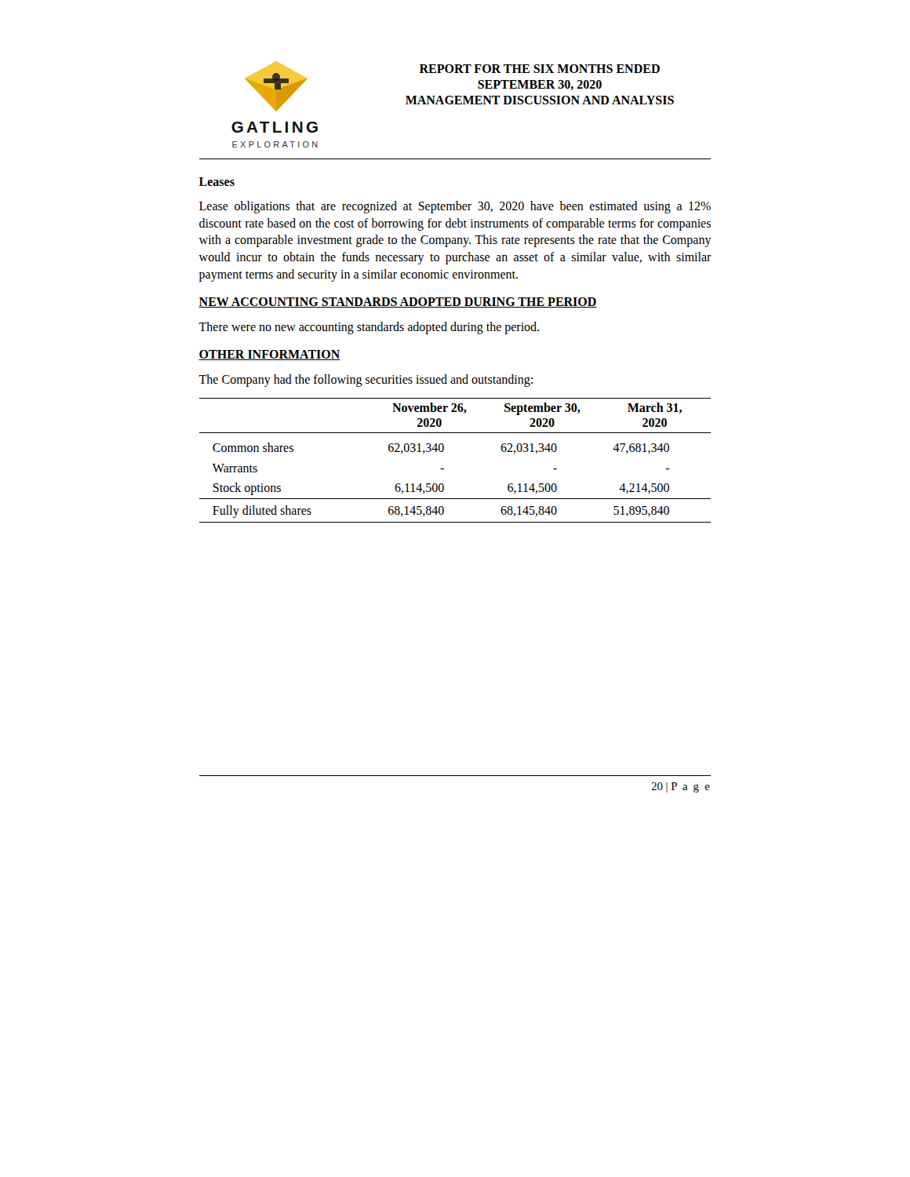GATLING
EXPLORATION
REPORT FOR THE SIX MONTHS ENDED
SEPTEMBER 30, 2020
MANAGEMENT DISCUSSION AND ANALYSIS
Leases
Lease obligations that are recognized at September 30, 2020 have been estimated using a 12% discount rate based on the cost of borrowing for debt instruments of comparable terms for companies with a comparable investment grade to the Company. This rate represents the rate that the Company would incur to obtain the funds necessary to purchase an asset of a similar value, with similar payment terms and security in a similar economic environment.
NEW ACCOUNTING STANDARDS ADOPTED DURING THE PERIOD
There were no new accounting standards adopted during the period.
OTHER INFORMATION
The Company had the following securities issued and outstanding:
| | November 26, 2020 | September 30, 2020 | March 31, 2020 |
| --- | --- | --- | --- |
| Common shares | 62,031,340 | 62,031,340 | 47,681,340 |
| Warrants | - | - | - |
| Stock options | 6,114,500 | 6,114,500 | 4,214,500 |
| Fully diluted shares | 68,145,840 | 68,145,840 | 51,895,840 |
20 | P a g e